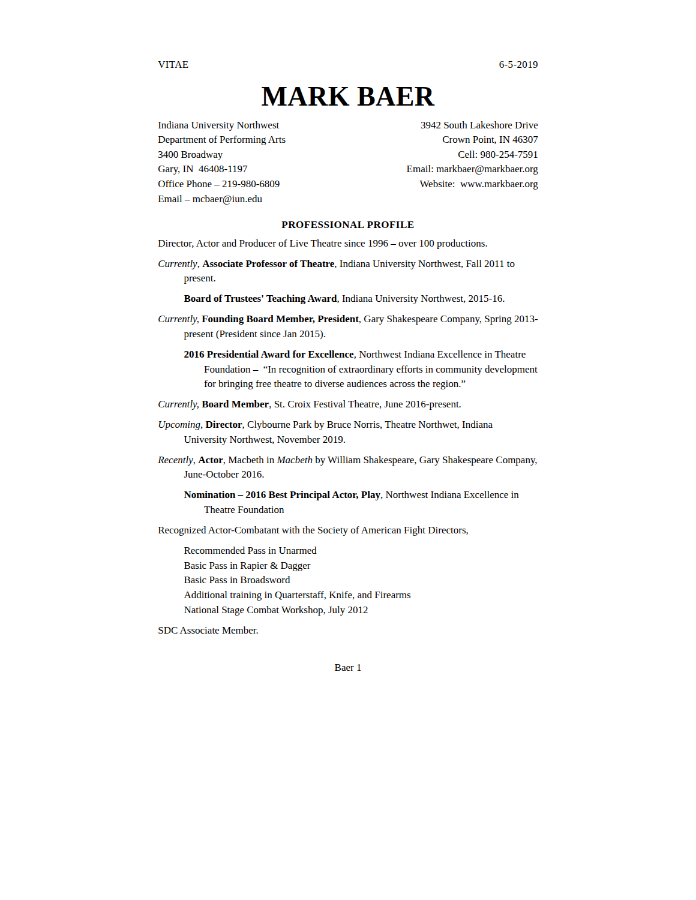VITAE 6-5-2019
MARK BAER
Indiana University Northwest
Department of Performing Arts
3400 Broadway
Gary, IN 46408-1197
Office Phone – 219-980-6809
Email – mcbaer@iun.edu
3942 South Lakeshore Drive
Crown Point, IN 46307
Cell: 980-254-7591
Email: markbaer@markbaer.org
Website: www.markbaer.org
PROFESSIONAL PROFILE
Director, Actor and Producer of Live Theatre since 1996 – over 100 productions.
Currently, Associate Professor of Theatre, Indiana University Northwest, Fall 2011 to present.
Board of Trustees' Teaching Award, Indiana University Northwest, 2015-16.
Currently, Founding Board Member, President, Gary Shakespeare Company, Spring 2013-present (President since Jan 2015).
2016 Presidential Award for Excellence, Northwest Indiana Excellence in Theatre Foundation – “In recognition of extraordinary efforts in community development for bringing free theatre to diverse audiences across the region.”
Currently, Board Member, St. Croix Festival Theatre, June 2016-present.
Upcoming, Director, Clybourne Park by Bruce Norris, Theatre Northwet, Indiana University Northwest, November 2019.
Recently, Actor, Macbeth in Macbeth by William Shakespeare, Gary Shakespeare Company, June-October 2016.
Nomination – 2016 Best Principal Actor, Play, Northwest Indiana Excellence in Theatre Foundation
Recognized Actor-Combatant with the Society of American Fight Directors,
Recommended Pass in Unarmed
Basic Pass in Rapier & Dagger
Basic Pass in Broadsword
Additional training in Quarterstaff, Knife, and Firearms
National Stage Combat Workshop, July 2012
SDC Associate Member.
Baer 1